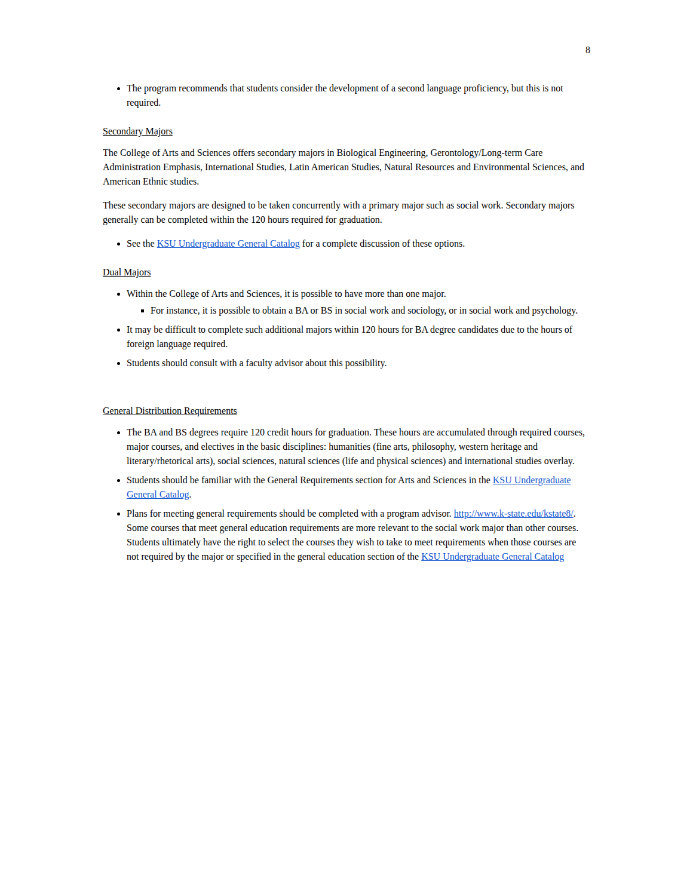8
The program recommends that students consider the development of a second language proficiency, but this is not required.
Secondary Majors
The College of Arts and Sciences offers secondary majors in Biological Engineering, Gerontology/Long-term Care Administration Emphasis, International Studies, Latin American Studies, Natural Resources and Environmental Sciences, and American Ethnic studies.
These secondary majors are designed to be taken concurrently with a primary major such as social work. Secondary majors generally can be completed within the 120 hours required for graduation.
See the KSU Undergraduate General Catalog for a complete discussion of these options.
Dual Majors
Within the College of Arts and Sciences, it is possible to have more than one major.
For instance, it is possible to obtain a BA or BS in social work and sociology, or in social work and psychology.
It may be difficult to complete such additional majors within 120 hours for BA degree candidates due to the hours of foreign language required.
Students should consult with a faculty advisor about this possibility.
General Distribution Requirements
The BA and BS degrees require 120 credit hours for graduation. These hours are accumulated through required courses, major courses, and electives in the basic disciplines: humanities (fine arts, philosophy, western heritage and literary/rhetorical arts), social sciences, natural sciences (life and physical sciences) and international studies overlay.
Students should be familiar with the General Requirements section for Arts and Sciences in the KSU Undergraduate General Catalog.
Plans for meeting general requirements should be completed with a program advisor. http://www.k-state.edu/kstate8/. Some courses that meet general education requirements are more relevant to the social work major than other courses. Students ultimately have the right to select the courses they wish to take to meet requirements when those courses are not required by the major or specified in the general education section of the KSU Undergraduate General Catalog